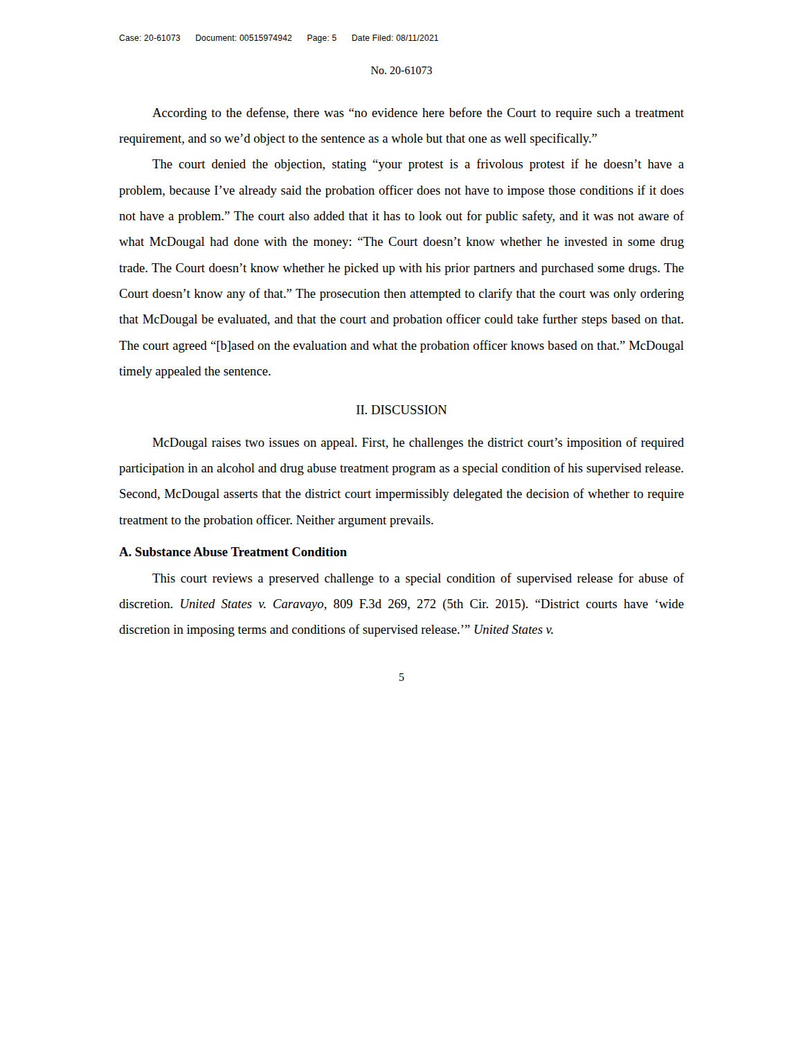Case: 20-61073 Document: 00515974942 Page: 5 Date Filed: 08/11/2021
No. 20-61073
According to the defense, there was “no evidence here before the Court to require such a treatment requirement, and so we’d object to the sentence as a whole but that one as well specifically.”
The court denied the objection, stating “your protest is a frivolous protest if he doesn’t have a problem, because I’ve already said the probation officer does not have to impose those conditions if it does not have a problem.” The court also added that it has to look out for public safety, and it was not aware of what McDougal had done with the money: “The Court doesn’t know whether he invested in some drug trade. The Court doesn’t know whether he picked up with his prior partners and purchased some drugs. The Court doesn’t know any of that.” The prosecution then attempted to clarify that the court was only ordering that McDougal be evaluated, and that the court and probation officer could take further steps based on that. The court agreed “[b]ased on the evaluation and what the probation officer knows based on that.” McDougal timely appealed the sentence.
II. DISCUSSION
McDougal raises two issues on appeal. First, he challenges the district court’s imposition of required participation in an alcohol and drug abuse treatment program as a special condition of his supervised release. Second, McDougal asserts that the district court impermissibly delegated the decision of whether to require treatment to the probation officer. Neither argument prevails.
A. Substance Abuse Treatment Condition
This court reviews a preserved challenge to a special condition of supervised release for abuse of discretion. United States v. Caravayo, 809 F.3d 269, 272 (5th Cir. 2015). “District courts have ‘wide discretion in imposing terms and conditions of supervised release.’” United States v.
5